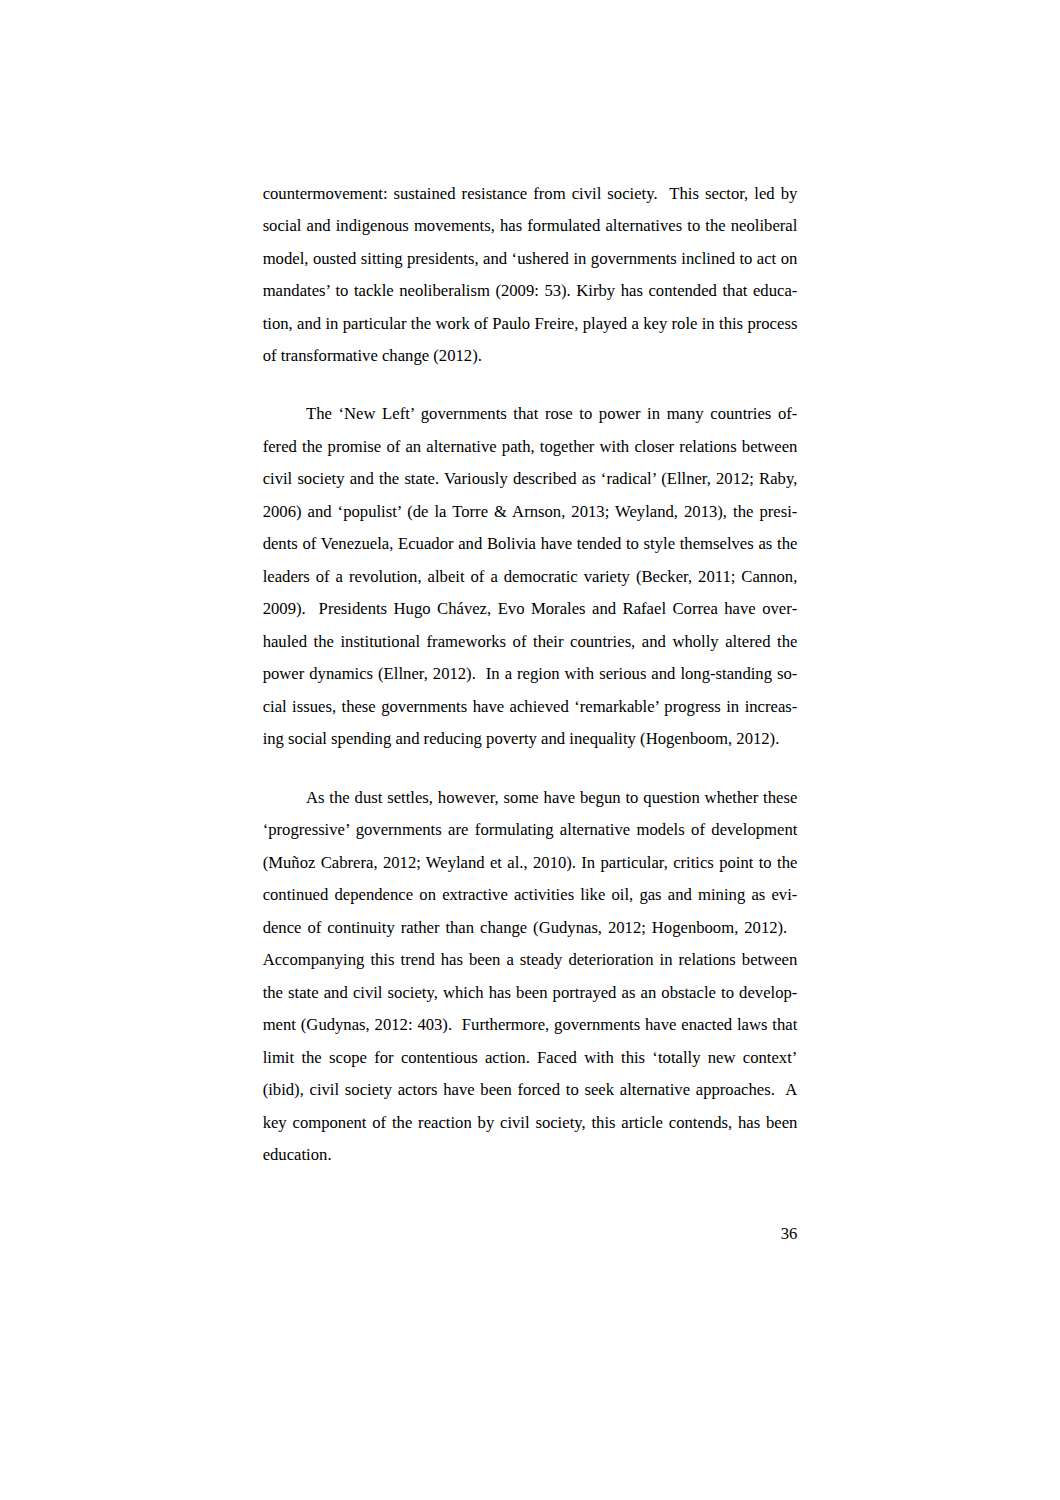countermovement: sustained resistance from civil society. This sector, led by social and indigenous movements, has formulated alternatives to the neoliberal model, ousted sitting presidents, and ‘ushered in governments inclined to act on mandates’ to tackle neoliberalism (2009: 53). Kirby has contended that education, and in particular the work of Paulo Freire, played a key role in this process of transformative change (2012).
The ‘New Left’ governments that rose to power in many countries offered the promise of an alternative path, together with closer relations between civil society and the state. Variously described as ‘radical’ (Ellner, 2012; Raby, 2006) and ‘populist’ (de la Torre & Arnson, 2013; Weyland, 2013), the presidents of Venezuela, Ecuador and Bolivia have tended to style themselves as the leaders of a revolution, albeit of a democratic variety (Becker, 2011; Cannon, 2009). Presidents Hugo Chávez, Evo Morales and Rafael Correa have overhauled the institutional frameworks of their countries, and wholly altered the power dynamics (Ellner, 2012). In a region with serious and long-standing social issues, these governments have achieved ‘remarkable’ progress in increasing social spending and reducing poverty and inequality (Hogenboom, 2012).
As the dust settles, however, some have begun to question whether these ‘progressive’ governments are formulating alternative models of development (Muñoz Cabrera, 2012; Weyland et al., 2010). In particular, critics point to the continued dependence on extractive activities like oil, gas and mining as evidence of continuity rather than change (Gudynas, 2012; Hogenboom, 2012). Accompanying this trend has been a steady deterioration in relations between the state and civil society, which has been portrayed as an obstacle to development (Gudynas, 2012: 403). Furthermore, governments have enacted laws that limit the scope for contentious action. Faced with this ‘totally new context’ (ibid), civil society actors have been forced to seek alternative approaches. A key component of the reaction by civil society, this article contends, has been education.
36